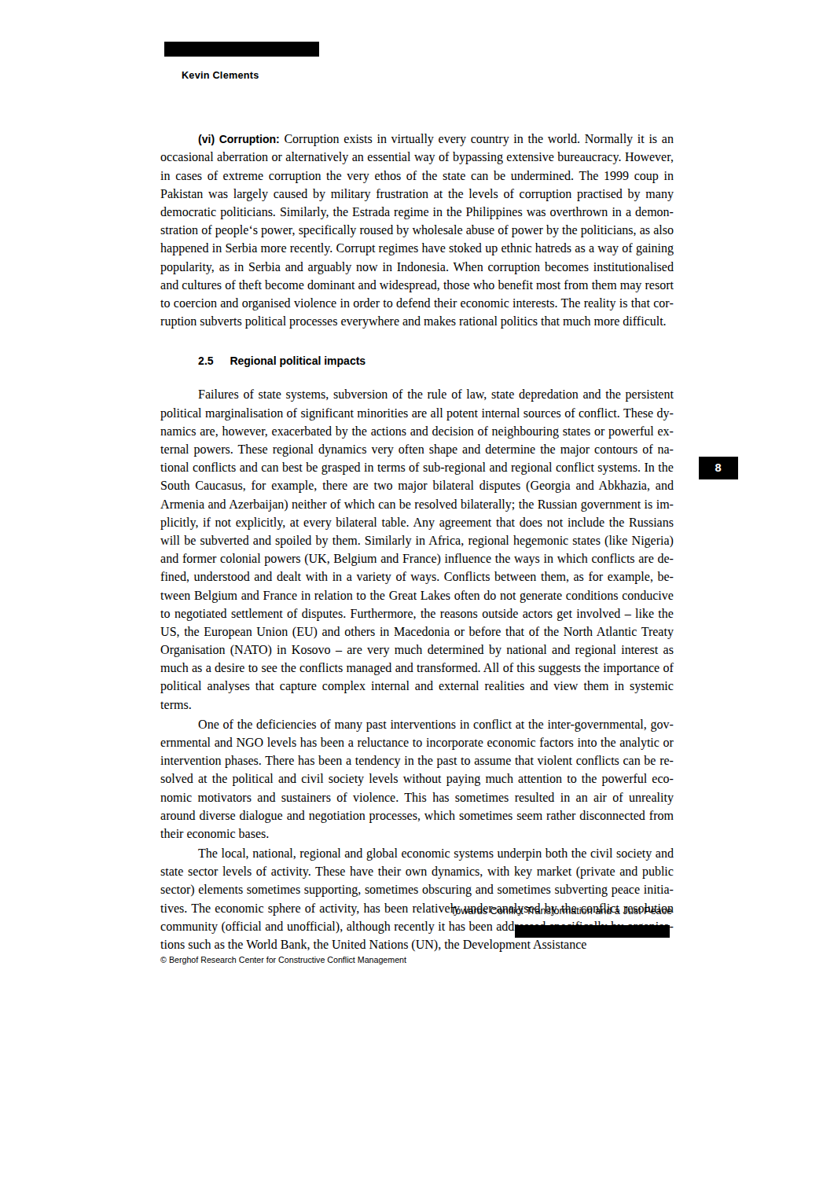Kevin Clements
8
(vi) Corruption: Corruption exists in virtually every country in the world. Normally it is an occasional aberration or alternatively an essential way of bypassing extensive bureaucracy. However, in cases of extreme corruption the very ethos of the state can be undermined. The 1999 coup in Pakistan was largely caused by military frustration at the levels of corruption practised by many democratic politicians. Similarly, the Estrada regime in the Philippines was overthrown in a demonstration of people‘s power, specifically roused by wholesale abuse of power by the politicians, as also happened in Serbia more recently. Corrupt regimes have stoked up ethnic hatreds as a way of gaining popularity, as in Serbia and arguably now in Indonesia. When corruption becomes institutionalised and cultures of theft become dominant and widespread, those who benefit most from them may resort to coercion and organised violence in order to defend their economic interests. The reality is that corruption subverts political processes everywhere and makes rational politics that much more difficult.
2.5 Regional political impacts
Failures of state systems, subversion of the rule of law, state depredation and the persistent political marginalisation of significant minorities are all potent internal sources of conflict. These dynamics are, however, exacerbated by the actions and decision of neighbouring states or powerful external powers. These regional dynamics very often shape and determine the major contours of national conflicts and can best be grasped in terms of sub-regional and regional conflict systems. In the South Caucasus, for example, there are two major bilateral disputes (Georgia and Abkhazia, and Armenia and Azerbaijan) neither of which can be resolved bilaterally; the Russian government is implicitly, if not explicitly, at every bilateral table. Any agreement that does not include the Russians will be subverted and spoiled by them. Similarly in Africa, regional hegemonic states (like Nigeria) and former colonial powers (UK, Belgium and France) influence the ways in which conflicts are defined, understood and dealt with in a variety of ways. Conflicts between them, as for example, between Belgium and France in relation to the Great Lakes often do not generate conditions conducive to negotiated settlement of disputes. Furthermore, the reasons outside actors get involved – like the US, the European Union (EU) and others in Macedonia or before that of the North Atlantic Treaty Organisation (NATO) in Kosovo – are very much determined by national and regional interest as much as a desire to see the conflicts managed and transformed. All of this suggests the importance of political analyses that capture complex internal and external realities and view them in systemic terms.
One of the deficiencies of many past interventions in conflict at the inter-governmental, governmental and NGO levels has been a reluctance to incorporate economic factors into the analytic or intervention phases. There has been a tendency in the past to assume that violent conflicts can be resolved at the political and civil society levels without paying much attention to the powerful economic motivators and sustainers of violence. This has sometimes resulted in an air of unreality around diverse dialogue and negotiation processes, which sometimes seem rather disconnected from their economic bases.
The local, national, regional and global economic systems underpin both the civil society and state sector levels of activity. These have their own dynamics, with key market (private and public sector) elements sometimes supporting, sometimes obscuring and sometimes subverting peace initiatives. The economic sphere of activity, has been relatively under-analysed by the conflict resolution community (official and unofficial), although recently it has been addressed specifically by organisations such as the World Bank, the United Nations (UN), the Development Assistance
Towards Conflict Transformation and a Just Peace
© Berghof Research Center for Constructive Conflict Management